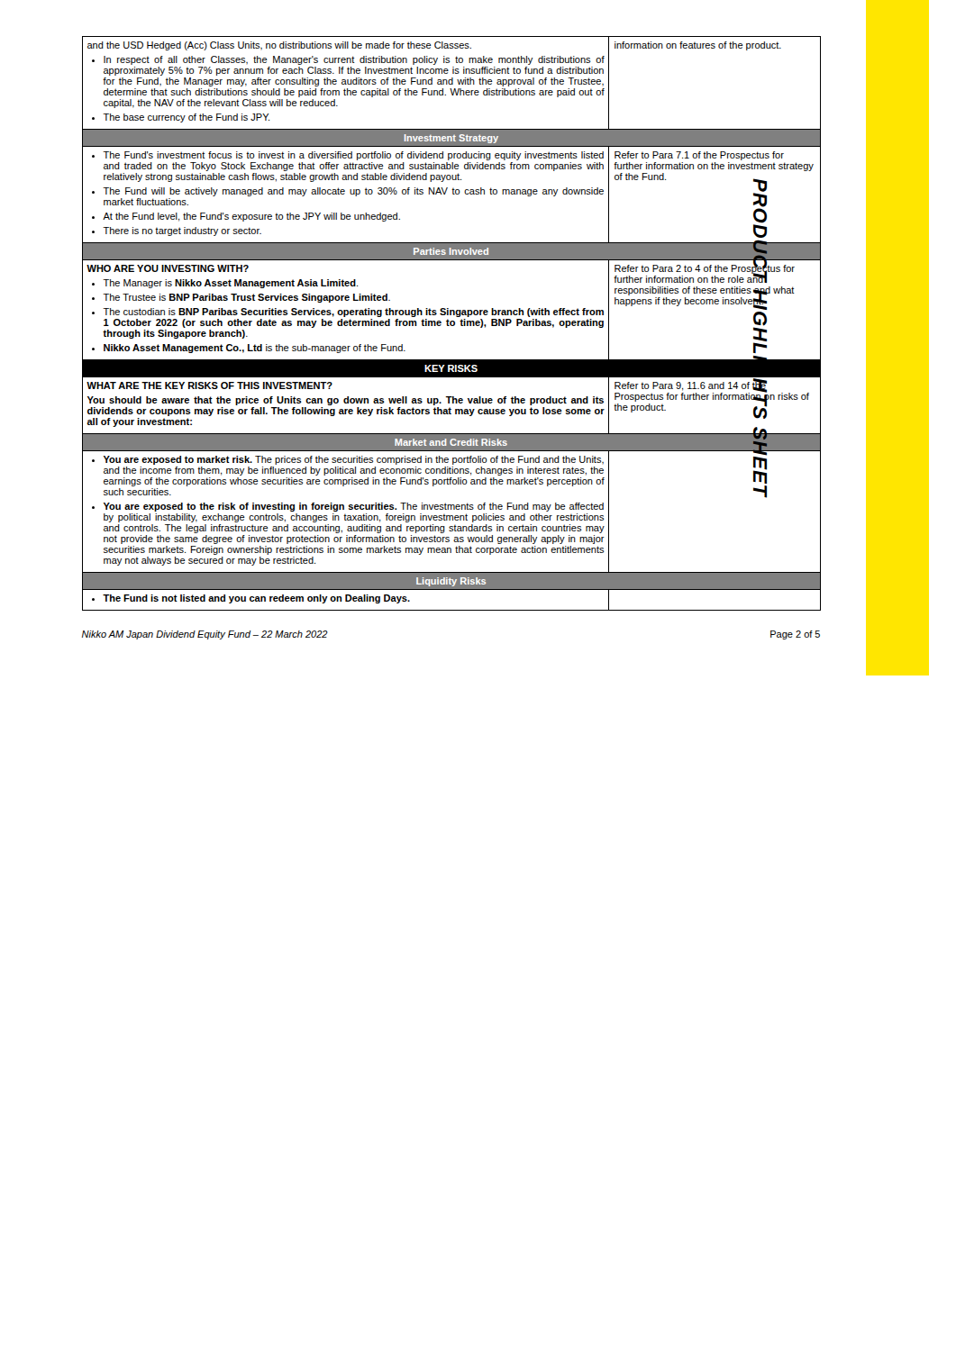PRODUCT HIGHLIGHTS SHEET
| and the USD Hedged (Acc) Class Units, no distributions will be made for these Classes. In respect of all other Classes, the Manager's current distribution policy is to make monthly distributions of approximately 5% to 7% per annum for each Class. If the Investment Income is insufficient to fund a distribution for the Fund, the Manager may, after consulting the auditors of the Fund and with the approval of the Trustee, determine that such distributions should be paid from the capital of the Fund. Where distributions are paid out of capital, the NAV of the relevant Class will be reduced. The base currency of the Fund is JPY. | information on features of the product. |
| Investment Strategy |
| The Fund's investment focus is to invest in a diversified portfolio of dividend producing equity investments listed and traded on the Tokyo Stock Exchange that offer attractive and sustainable dividends from companies with relatively strong sustainable cash flows, stable growth and stable dividend payout. The Fund will be actively managed and may allocate up to 30% of its NAV to cash to manage any downside market fluctuations. At the Fund level, the Fund's exposure to the JPY will be unhedged. There is no target industry or sector. | Refer to Para 7.1 of the Prospectus for further information on the investment strategy of the Fund. |
| Parties Involved |
| WHO ARE YOU INVESTING WITH? The Manager is Nikko Asset Management Asia Limited . The Trustee is BNP Paribas Trust Services Singapore Limited . The custodian is BNP Paribas Securities Services, operating through its Singapore branch (with effect from 1 October 2022 (or such other date as may be determined from time to time), BNP Paribas, operating through its Singapore branch) . Nikko Asset Management Co., Ltd is the sub-manager of the Fund. | Refer to Para 2 to 4 of the Prospectus for further information on the role and responsibilities of these entities and what happens if they become insolvent. |
| KEY RISKS |
| WHAT ARE THE KEY RISKS OF THIS INVESTMENT? You should be aware that the price of Units can go down as well as up. The value of the product and its dividends or coupons may rise or fall. The following are key risk factors that may cause you to lose some or all of your investment: | Refer to Para 9, 11.6 and 14 of the Prospectus for further information on risks of the product. |
| Market and Credit Risks |
| You are exposed to market risk. The prices of the securities comprised in the portfolio of the Fund and the Units, and the income from them, may be influenced by political and economic conditions, changes in interest rates, the earnings of the corporations whose securities are comprised in the Fund's portfolio and the market's perception of such securities. You are exposed to the risk of investing in foreign securities. The investments of the Fund may be affected by political instability, exchange controls, changes in taxation, foreign investment policies and other restrictions and controls. The legal infrastructure and accounting, auditing and reporting standards in certain countries may not provide the same degree of investor protection or information to investors as would generally apply in major securities markets. Foreign ownership restrictions in some markets may mean that corporate action entitlements may not always be secured or may be restricted. | |
| Liquidity Risks |
| The Fund is not listed and you can redeem only on Dealing Days. | |
Nikko AM Japan Dividend Equity Fund – 22 March 2022 Page 2 of 5